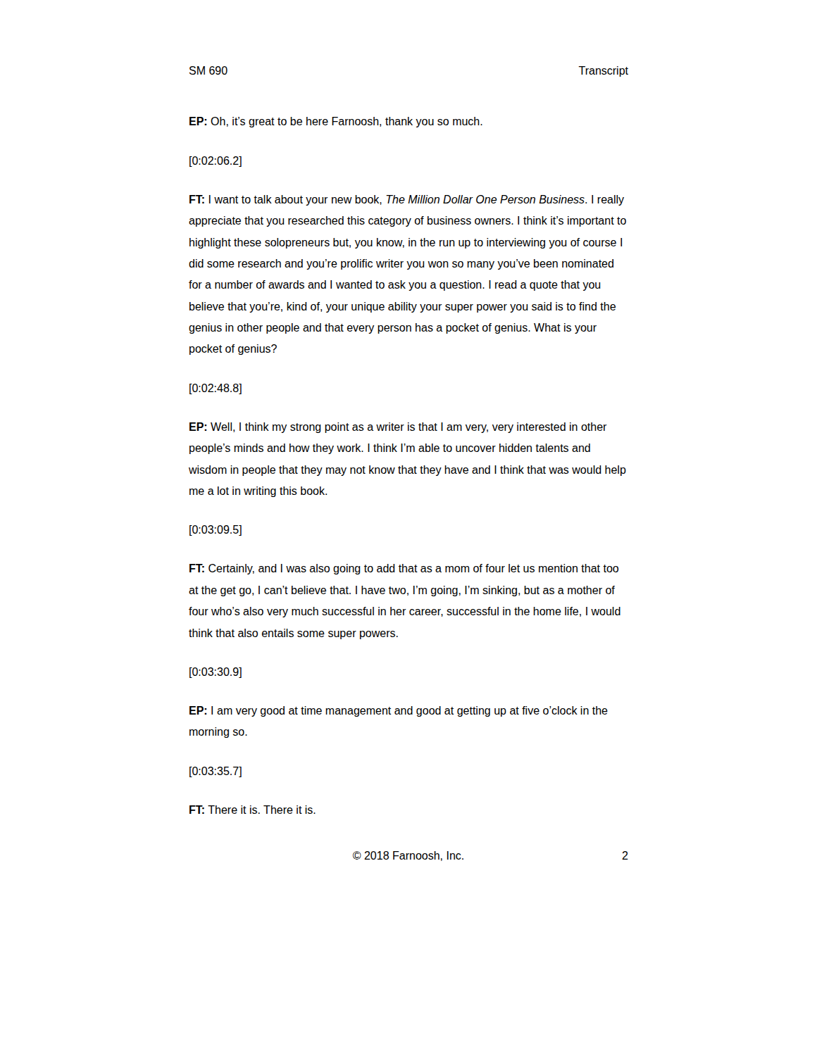SM 690 Transcript
EP: Oh, it’s great to be here Farnoosh, thank you so much.
[0:02:06.2]
FT: I want to talk about your new book, The Million Dollar One Person Business. I really appreciate that you researched this category of business owners. I think it’s important to highlight these solopreneurs but, you know, in the run up to interviewing you of course I did some research and you’re prolific writer you won so many you’ve been nominated for a number of awards and I wanted to ask you a question. I read a quote that you believe that you’re, kind of, your unique ability your super power you said is to find the genius in other people and that every person has a pocket of genius. What is your pocket of genius?
[0:02:48.8]
EP: Well, I think my strong point as a writer is that I am very, very interested in other people’s minds and how they work. I think I’m able to uncover hidden talents and wisdom in people that they may not know that they have and I think that was would help me a lot in writing this book.
[0:03:09.5]
FT: Certainly, and I was also going to add that as a mom of four let us mention that too at the get go, I can’t believe that. I have two, I’m going, I’m sinking, but as a mother of four who’s also very much successful in her career, successful in the home life, I would think that also entails some super powers.
[0:03:30.9]
EP: I am very good at time management and good at getting up at five o’clock in the morning so.
[0:03:35.7]
FT: There it is. There it is.
© 2018 Farnoosh, Inc. 2